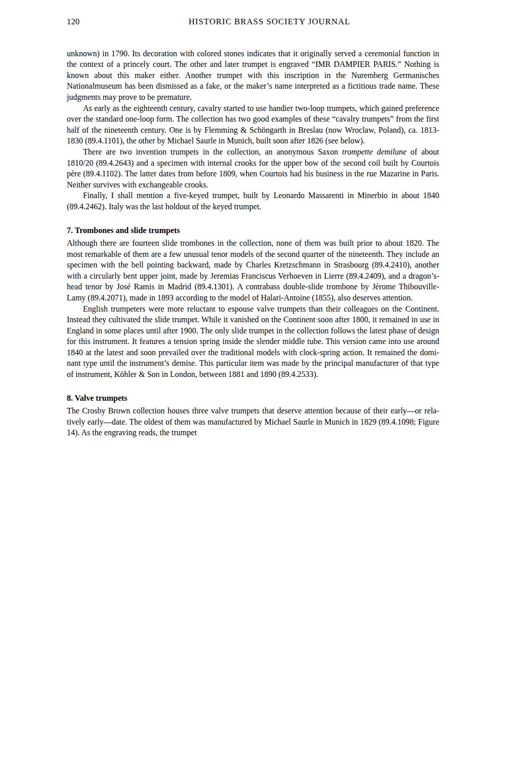120 HISTORIC BRASS SOCIETY JOURNAL
unknown) in 1790. Its decoration with colored stones indicates that it originally served a ceremonial function in the context of a princely court. The other and later trumpet is engraved “IMR DAMPIER PARIS.” Nothing is known about this maker either. Another trumpet with this inscription in the Nuremberg Germanisches Nationalmuseum has been dismissed as a fake, or the maker’s name interpreted as a fictitious trade name. These judgments may prove to be premature.
As early as the eighteenth century, cavalry started to use handier two-loop trumpets, which gained preference over the standard one-loop form. The collection has two good examples of these “cavalry trumpets” from the first half of the nineteenth century. One is by Flemming & Schöngarth in Breslau (now Wroclaw, Poland), ca. 1813-1830 (89.4.1101), the other by Michael Saurle in Munich, built soon after 1826 (see below).
There are two invention trumpets in the collection, an anonymous Saxon trompette demilune of about 1810/20 (89.4.2643) and a specimen with internal crooks for the upper bow of the second coil built by Courtois père (89.4.1102). The latter dates from before 1809, when Courtois had his business in the rue Mazarine in Paris. Neither survives with exchangeable crooks.
Finally, I shall mention a five-keyed trumpet, built by Leonardo Massarenti in Minerbio in about 1840 (89.4.2462). Italy was the last holdout of the keyed trumpet.
7. Trombones and slide trumpets
Although there are fourteen slide trombones in the collection, none of them was built prior to about 1820. The most remarkable of them are a few unusual tenor models of the second quarter of the nineteenth. They include an specimen with the bell pointing backward, made by Charles Kretzschmann in Strasbourg (89.4.2410), another with a circularly bent upper joint, made by Jeremias Franciscus Verhoeven in Lierre (89.4.2409), and a dragon’s-head tenor by José Ramis in Madrid (89.4.1301). A contrabass double-slide trombone by Jérome Thibouville-Lamy (89.4.2071), made in 1893 according to the model of Halari-Antoine (1855), also deserves attention.
English trumpeters were more reluctant to espouse valve trumpets than their colleagues on the Continent. Instead they cultivated the slide trumpet. While it vanished on the Continent soon after 1800, it remained in use in England in some places until after 1900. The only slide trumpet in the collection follows the latest phase of design for this instrument. It features a tension spring inside the slender middle tube. This version came into use around 1840 at the latest and soon prevailed over the traditional models with clock-spring action. It remained the dominant type until the instrument’s demise. This particular item was made by the principal manufacturer of that type of instrument, Köhler & Son in London, between 1881 and 1890 (89.4.2533).
8. Valve trumpets
The Crosby Brown collection houses three valve trumpets that deserve attention because of their early—or relatively early—date. The oldest of them was manufactured by Michael Saurle in Munich in 1829 (89.4.1098; Figure 14). As the engraving reads, the trumpet